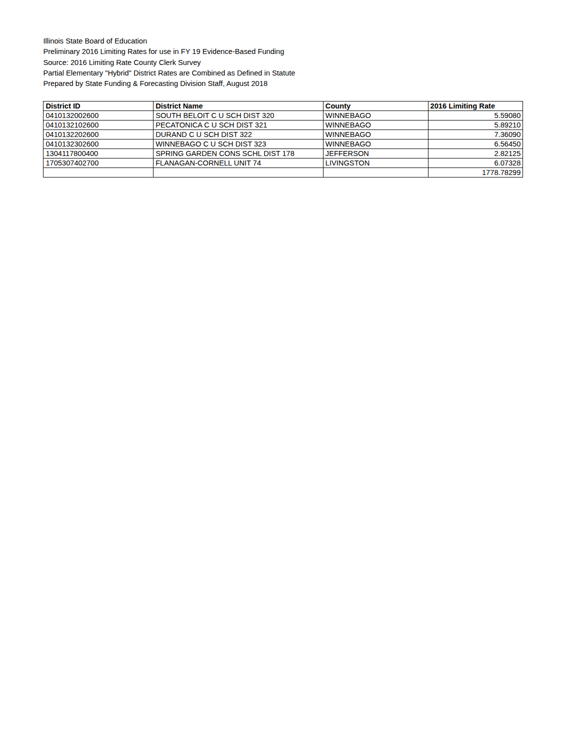Illinois State Board of Education
Preliminary 2016 Limiting Rates for use in FY 19 Evidence-Based Funding
Source: 2016 Limiting Rate County Clerk Survey
Partial Elementary "Hybrid" District Rates are Combined as Defined in Statute
Prepared by State Funding & Forecasting Division Staff, August 2018
| District ID | District Name | County | 2016 Limiting Rate |
| --- | --- | --- | --- |
| 0410132002600 | SOUTH BELOIT C U SCH DIST 320 | WINNEBAGO | 5.59080 |
| 0410132102600 | PECATONICA C U SCH DIST 321 | WINNEBAGO | 5.89210 |
| 0410132202600 | DURAND C U SCH DIST 322 | WINNEBAGO | 7.36090 |
| 0410132302600 | WINNEBAGO C U SCH DIST 323 | WINNEBAGO | 6.56450 |
| 1304117800400 | SPRING GARDEN CONS SCHL DIST 178 | JEFFERSON | 2.82125 |
| 1705307402700 | FLANAGAN-CORNELL UNIT 74 | LIVINGSTON | 6.07328 |
| | | | 1778.78299 |